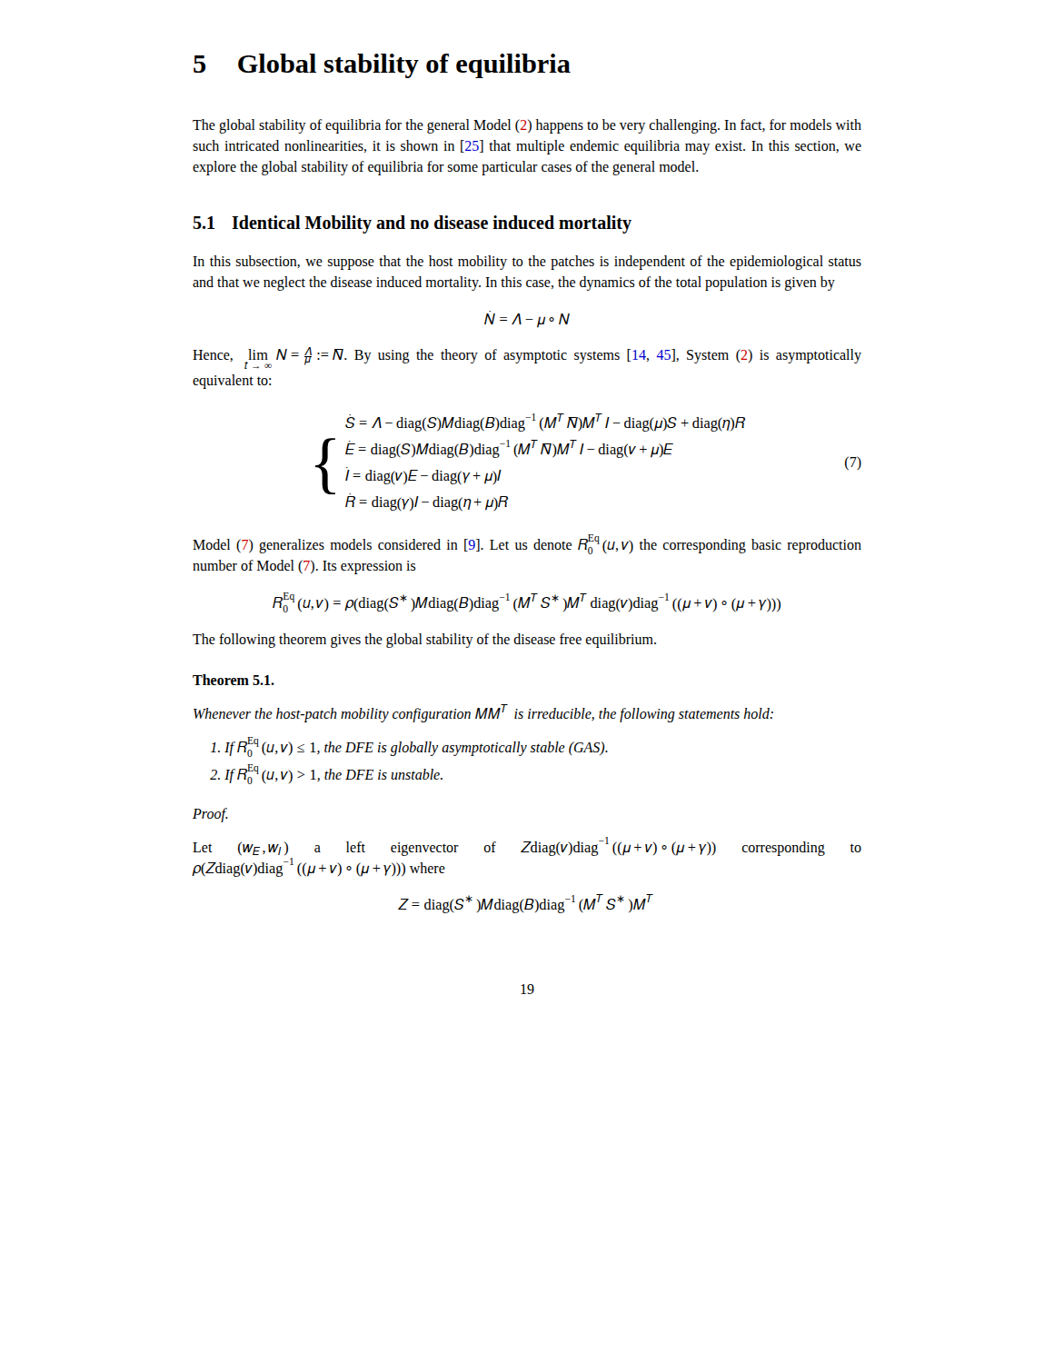5 Global stability of equilibria
The global stability of equilibria for the general Model (2) happens to be very challenging. In fact, for models with such intricated nonlinearities, it is shown in [25] that multiple endemic equilibria may exist. In this section, we explore the global stability of equilibria for some particular cases of the general model.
5.1 Identical Mobility and no disease induced mortality
In this subsection, we suppose that the host mobility to the patches is independent of the epidemiological status and that we neglect the disease induced mortality. In this case, the dynamics of the total population is given by
N˙ = Λ − μ ∘ N
Hence, limt→∞ N = Λμ := N¯ . By using the theory of asymptotic systems [14, 45], System (2) is asymptotically equivalent to:
{
| S ˙ = Λ − diag ( S ) M diag ( B ) diag − 1 ( M T N ¯ ) M T I − diag ( μ ) S + diag ( η ) R |
| E ˙ = diag ( S ) M diag ( B ) diag − 1 ( M T N ¯ ) M T I − diag ( ν + μ ) E |
| I ˙ = diag ( ν ) E − diag ( γ + μ ) I |
| R ˙ = diag ( γ ) I − diag ( η + μ ) R |
(7)
Model (7) generalizes models considered in [9]. Let us denote R0Eq (u,v) the corresponding basic reproduction number of Model (7). Its expression is
R0Eq (u,v) = ρ( diag(S∗) M diag(B) diag−1 (MT S∗) MT diag(ν) diag−1 ((μ+ν) ∘ (μ+γ)))
The following theorem gives the global stability of the disease free equilibrium.
Theorem 5.1.
Whenever the host-patch mobility configuration M MT is irreducible, the following statements hold:
If R0Eq (u,v) ≤1 , the DFE is globally asymptotically stable (GAS).
If R0Eq (u,v) >1 , the DFE is unstable.
Proof.
Let (wE, wI) a left eigenvector of Z diag(ν) diag−1 ((μ+ν) ∘ (μ+γ)) corresponding to ρ( Z diag(ν) diag−1 ((μ+ν) ∘ (μ+γ))) where
Z= diag(S∗) M diag(B) diag−1 (MT S∗) MT
19